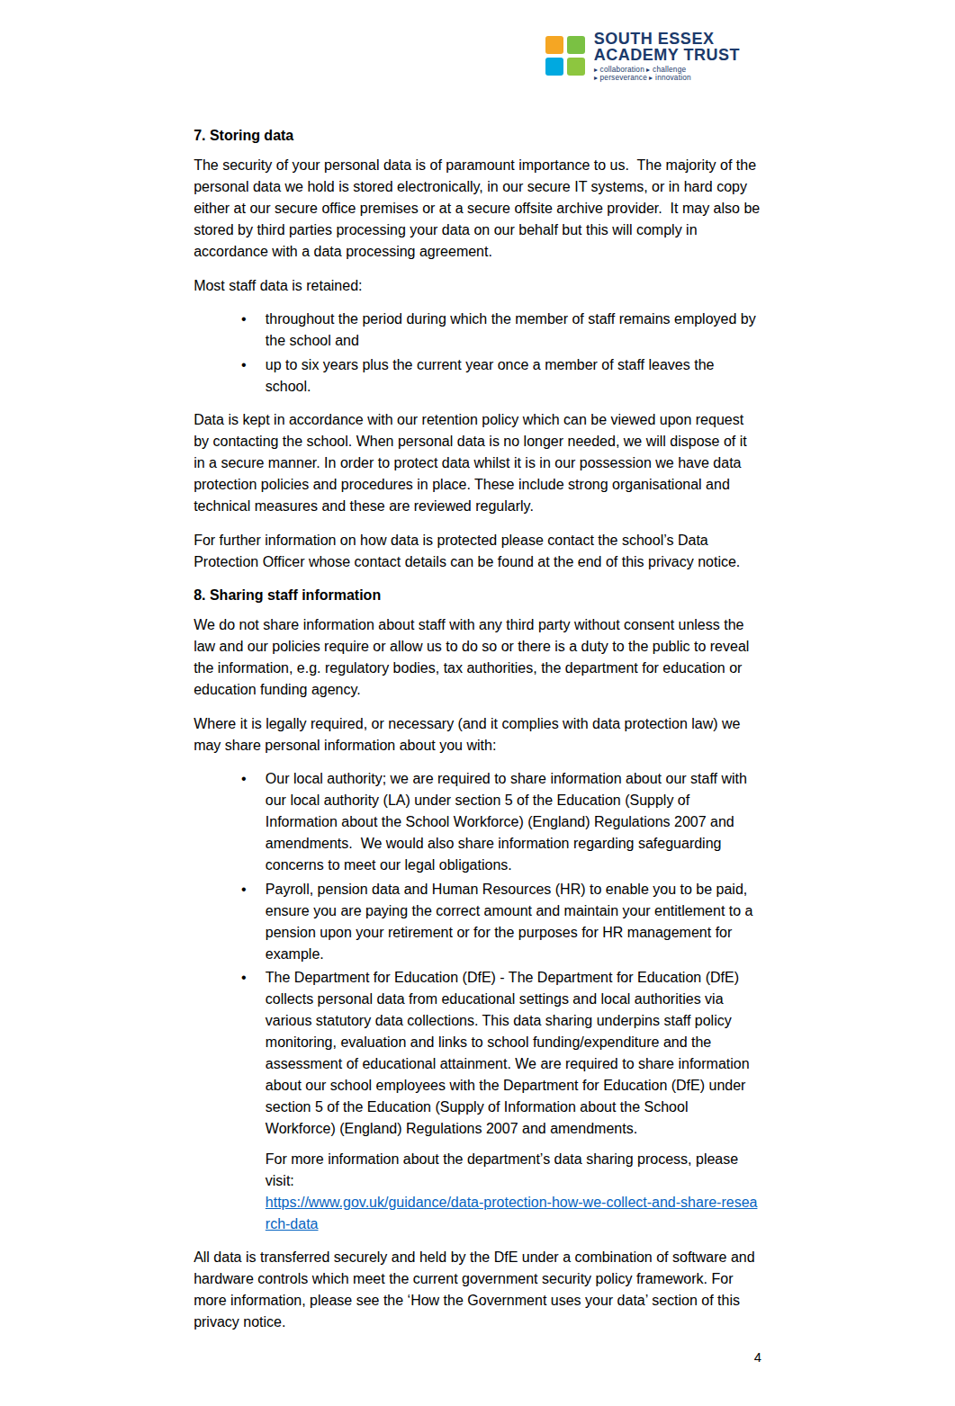SOUTH ESSEX
ACADEMY TRUST
▸ collaboration ▸ challenge
▸ perseverance ▸ innovation
7. Storing data
The security of your personal data is of paramount importance to us. The majority of the personal data we hold is stored electronically, in our secure IT systems, or in hard copy either at our secure office premises or at a secure offsite archive provider. It may also be stored by third parties processing your data on our behalf but this will comply in accordance with a data processing agreement.
Most staff data is retained:
throughout the period during which the member of staff remains employed by the school and
up to six years plus the current year once a member of staff leaves the school.
Data is kept in accordance with our retention policy which can be viewed upon request by contacting the school. When personal data is no longer needed, we will dispose of it in a secure manner. In order to protect data whilst it is in our possession we have data protection policies and procedures in place. These include strong organisational and technical measures and these are reviewed regularly.
For further information on how data is protected please contact the school’s Data Protection Officer whose contact details can be found at the end of this privacy notice.
8. Sharing staff information
We do not share information about staff with any third party without consent unless the law and our policies require or allow us to do so or there is a duty to the public to reveal the information, e.g. regulatory bodies, tax authorities, the department for education or education funding agency.
Where it is legally required, or necessary (and it complies with data protection law) we may share personal information about you with:
Our local authority; we are required to share information about our staff with our local authority (LA) under section 5 of the Education (Supply of Information about the School Workforce) (England) Regulations 2007 and amendments. We would also share information regarding safeguarding concerns to meet our legal obligations.
Payroll, pension data and Human Resources (HR) to enable you to be paid, ensure you are paying the correct amount and maintain your entitlement to a pension upon your retirement or for the purposes for HR management for example.
The Department for Education (DfE) - The Department for Education (DfE) collects personal data from educational settings and local authorities via various statutory data collections. This data sharing underpins staff policy monitoring, evaluation and links to school funding/expenditure and the assessment of educational attainment. We are required to share information about our school employees with the Department for Education (DfE) under section 5 of the Education (Supply of Information about the School Workforce) (England) Regulations 2007 and amendments.
For more information about the department’s data sharing process, please visit:
https://www.gov.uk/guidance/data-protection-how-we-collect-and-share-research-data
All data is transferred securely and held by the DfE under a combination of software and hardware controls which meet the current government security policy framework. For more information, please see the ‘How the Government uses your data’ section of this privacy notice.
4